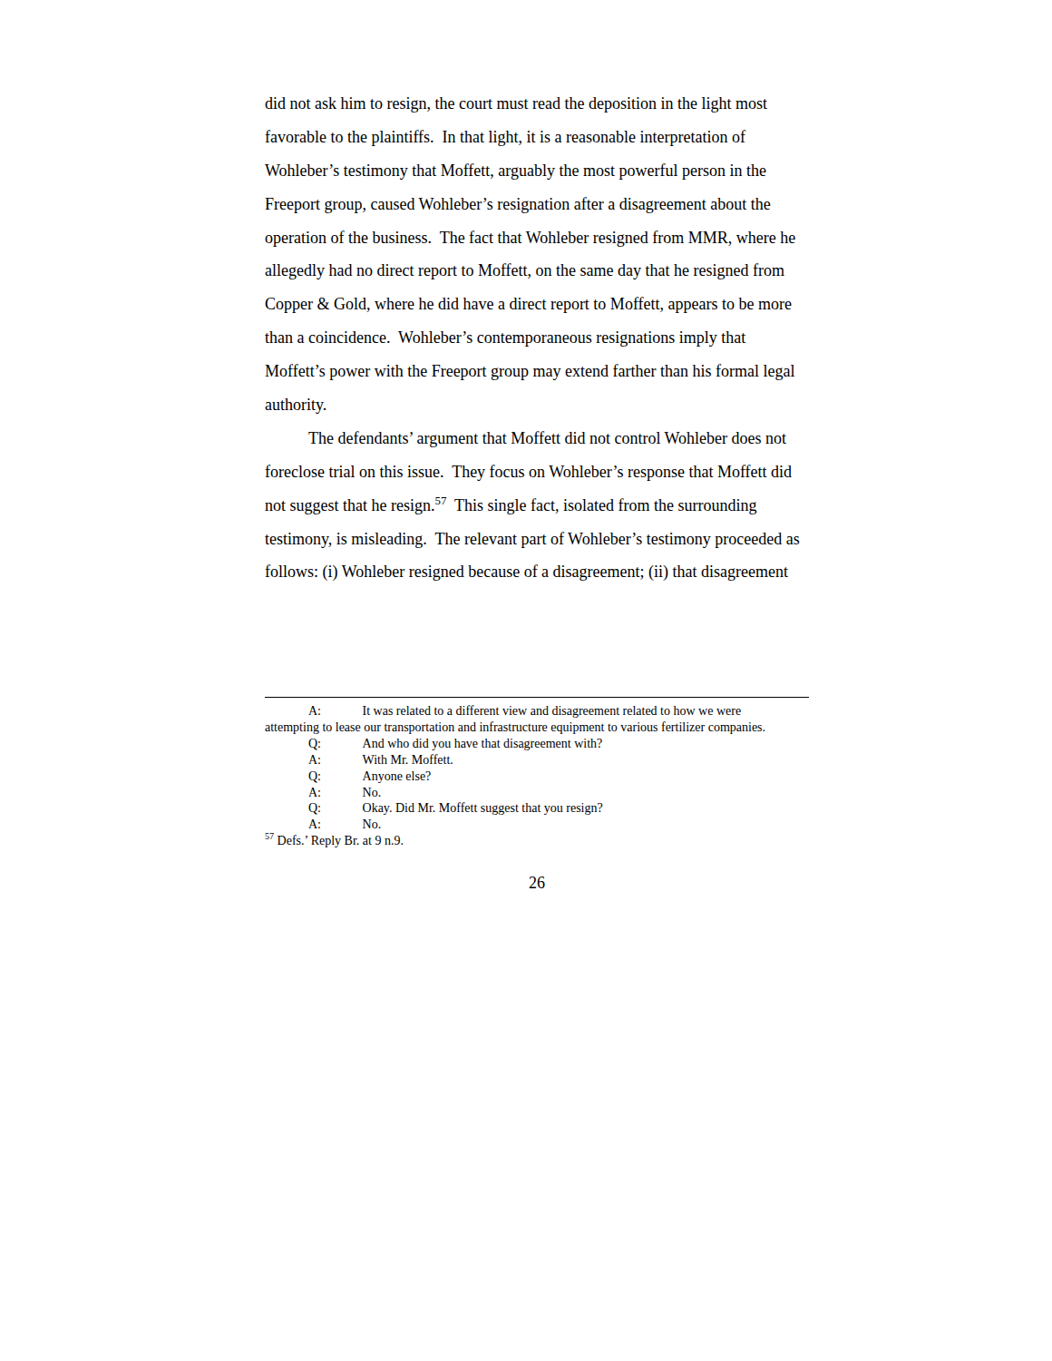did not ask him to resign, the court must read the deposition in the light most favorable to the plaintiffs. In that light, it is a reasonable interpretation of Wohleber’s testimony that Moffett, arguably the most powerful person in the Freeport group, caused Wohleber’s resignation after a disagreement about the operation of the business. The fact that Wohleber resigned from MMR, where he allegedly had no direct report to Moffett, on the same day that he resigned from Copper & Gold, where he did have a direct report to Moffett, appears to be more than a coincidence. Wohleber’s contemporaneous resignations imply that Moffett’s power with the Freeport group may extend farther than his formal legal authority.
The defendants’ argument that Moffett did not control Wohleber does not foreclose trial on this issue. They focus on Wohleber’s response that Moffett did not suggest that he resign.57 This single fact, isolated from the surrounding testimony, is misleading. The relevant part of Wohleber’s testimony proceeded as follows: (i) Wohleber resigned because of a disagreement; (ii) that disagreement
A:
It was related to a different view and disagreement related to how we were
attempting to lease our transportation and infrastructure equipment to various fertilizer companies.
Q:
And who did you have that disagreement with?
A:
With Mr. Moffett.
Q:
Anyone else?
A:
No.
Q:
Okay. Did Mr. Moffett suggest that you resign?
A:
No.
57 Defs.’ Reply Br. at 9 n.9.
26